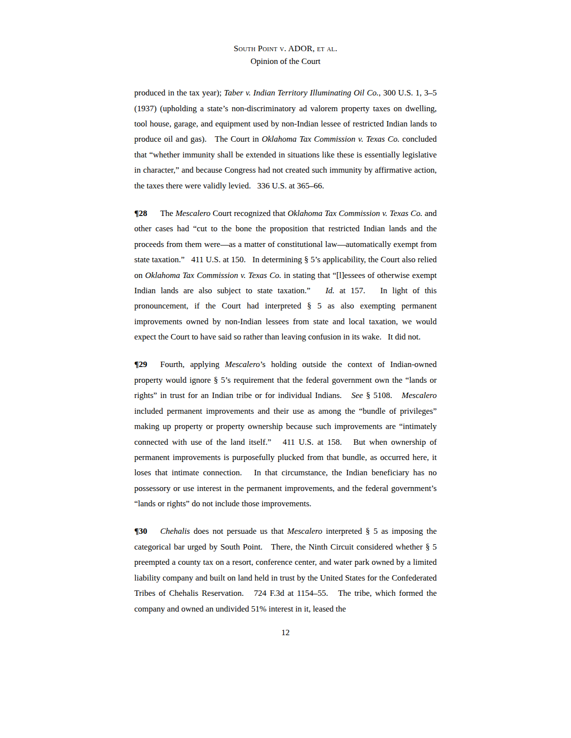South Point v. ADOR, et al.
Opinion of the Court
produced in the tax year); Taber v. Indian Territory Illuminating Oil Co., 300 U.S. 1, 3–5 (1937) (upholding a state’s non-discriminatory ad valorem property taxes on dwelling, tool house, garage, and equipment used by non-Indian lessee of restricted Indian lands to produce oil and gas). The Court in Oklahoma Tax Commission v. Texas Co. concluded that “whether immunity shall be extended in situations like these is essentially legislative in character,” and because Congress had not created such immunity by affirmative action, the taxes there were validly levied. 336 U.S. at 365–66.
¶28 The Mescalero Court recognized that Oklahoma Tax Commission v. Texas Co. and other cases had “cut to the bone the proposition that restricted Indian lands and the proceeds from them were—as a matter of constitutional law—automatically exempt from state taxation.” 411 U.S. at 150. In determining § 5’s applicability, the Court also relied on Oklahoma Tax Commission v. Texas Co. in stating that “[l]essees of otherwise exempt Indian lands are also subject to state taxation.” Id. at 157. In light of this pronouncement, if the Court had interpreted § 5 as also exempting permanent improvements owned by non-Indian lessees from state and local taxation, we would expect the Court to have said so rather than leaving confusion in its wake. It did not.
¶29 Fourth, applying Mescalero’s holding outside the context of Indian-owned property would ignore § 5’s requirement that the federal government own the “lands or rights” in trust for an Indian tribe or for individual Indians. See § 5108. Mescalero included permanent improvements and their use as among the “bundle of privileges” making up property or property ownership because such improvements are “intimately connected with use of the land itself.” 411 U.S. at 158. But when ownership of permanent improvements is purposefully plucked from that bundle, as occurred here, it loses that intimate connection. In that circumstance, the Indian beneficiary has no possessory or use interest in the permanent improvements, and the federal government’s “lands or rights” do not include those improvements.
¶30 Chehalis does not persuade us that Mescalero interpreted § 5 as imposing the categorical bar urged by South Point. There, the Ninth Circuit considered whether § 5 preempted a county tax on a resort, conference center, and water park owned by a limited liability company and built on land held in trust by the United States for the Confederated Tribes of Chehalis Reservation. 724 F.3d at 1154–55. The tribe, which formed the company and owned an undivided 51% interest in it, leased the
12